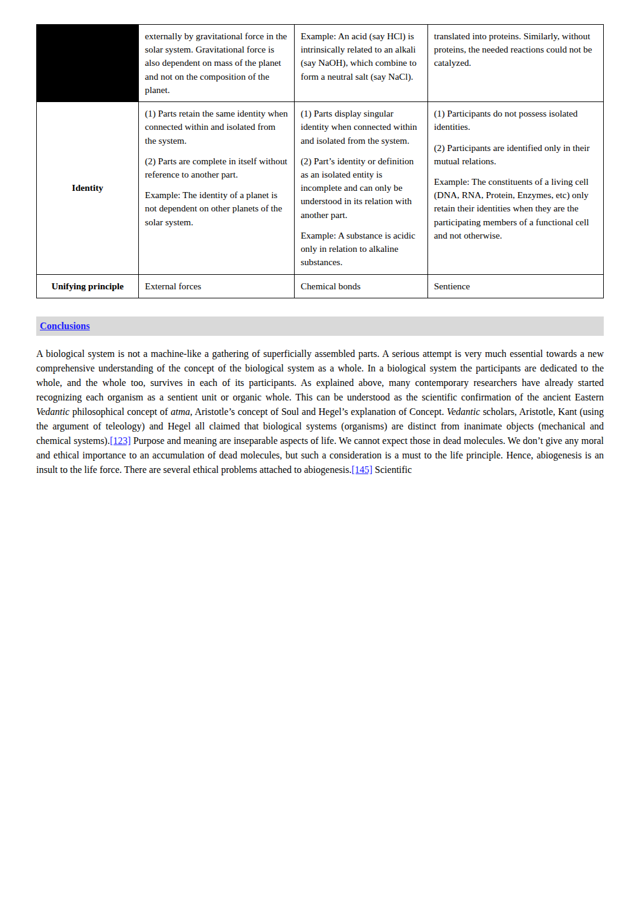| | externally by gravitational force in the solar system. Gravitational force is also dependent on mass of the planet and not on the composition of the planet. | Example: An acid (say HCl) is intrinsically related to an alkali (say NaOH), which combine to form a neutral salt (say NaCl). | translated into proteins. Similarly, without proteins, the needed reactions could not be catalyzed. |
| Identity | (1) Parts retain the same identity when connected within and isolated from the system. (2) Parts are complete in itself without reference to another part. Example: The identity of a planet is not dependent on other planets of the solar system. | (1) Parts display singular identity when connected within and isolated from the system. (2) Part’s identity or definition as an isolated entity is incomplete and can only be understood in its relation with another part. Example: A substance is acidic only in relation to alkaline substances. | (1) Participants do not possess isolated identities. (2) Participants are identified only in their mutual relations. Example: The constituents of a living cell (DNA, RNA, Protein, Enzymes, etc) only retain their identities when they are the participating members of a functional cell and not otherwise. |
| Unifying principle | External forces | Chemical bonds | Sentience |
Conclusions
A biological system is not a machine-like a gathering of superficially assembled parts. A serious attempt is very much essential towards a new comprehensive understanding of the concept of the biological system as a whole. In a biological system the participants are dedicated to the whole, and the whole too, survives in each of its participants. As explained above, many contemporary researchers have already started recognizing each organism as a sentient unit or organic whole. This can be understood as the scientific confirmation of the ancient Eastern Vedantic philosophical concept of atma, Aristotle’s concept of Soul and Hegel’s explanation of Concept. Vedantic scholars, Aristotle, Kant (using the argument of teleology) and Hegel all claimed that biological systems (organisms) are distinct from inanimate objects (mechanical and chemical systems).[123] Purpose and meaning are inseparable aspects of life. We cannot expect those in dead molecules. We don’t give any moral and ethical importance to an accumulation of dead molecules, but such a consideration is a must to the life principle. Hence, abiogenesis is an insult to the life force. There are several ethical problems attached to abiogenesis.[145] Scientific